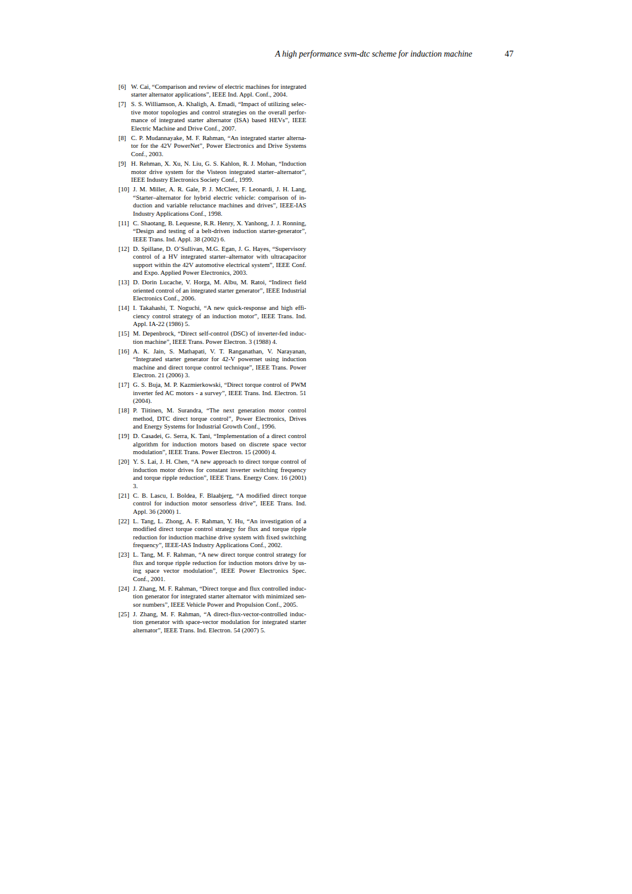A high performance svm-dtc scheme for induction machine 47
[6] W. Cai, “Comparison and review of electric machines for integrated starter alternator applications”, IEEE Ind. Appl. Conf., 2004.
[7] S. S. Williamson, A. Khaligh, A. Emadi, “Impact of utilizing selective motor topologies and control strategies on the overall performance of integrated starter alternator (ISA) based HEVs”, IEEE Electric Machine and Drive Conf., 2007.
[8] C. P. Mudannayake, M. F. Rahman, “An integrated starter alternator for the 42V PowerNet”, Power Electronics and Drive Systems Conf., 2003.
[9] H. Rehman, X. Xu, N. Liu, G. S. Kahlon, R. J. Mohan, “Induction motor drive system for the Visteon integrated starter–alternator”, IEEE Industry Electronics Society Conf., 1999.
[10] J. M. Miller, A. R. Gale, P. J. McCleer, F. Leonardi, J. H. Lang, “Starter–alternator for hybrid electric vehicle: comparison of induction and variable reluctance machines and drives”, IEEE-IAS Industry Applications Conf., 1998.
[11] C. Shaotang, B. Lequesne, R.R. Henry, X. Yanhong, J. J. Ronning, “Design and testing of a belt-driven induction starter-generator”, IEEE Trans. Ind. Appl. 38 (2002) 6.
[12] D. Spillane, D. O’Sullivan, M.G. Egan, J. G. Hayes, “Supervisory control of a HV integrated starter–alternator with ultracapacitor support within the 42V automotive electrical system”, IEEE Conf. and Expo. Applied Power Electronics, 2003.
[13] D. Dorin Lucache, V. Horga, M. Albu, M. Ratoi, “Indirect field oriented control of an integrated starter generator”, IEEE Industrial Electronics Conf., 2006.
[14] I. Takahashi, T. Noguchi, “A new quick-response and high efficiency control strategy of an induction motor”, IEEE Trans. Ind. Appl. IA-22 (1986) 5.
[15] M. Depenbrock, “Direct self-control (DSC) of inverter-fed induction machine”, IEEE Trans. Power Electron. 3 (1988) 4.
[16] A. K. Jain, S. Mathapati, V. T. Ranganathan, V. Narayanan, “Integrated starter generator for 42-V powernet using induction machine and direct torque control technique”, IEEE Trans. Power Electron. 21 (2006) 3.
[17] G. S. Buja, M. P. Kazmierkowski, “Direct torque control of PWM inverter fed AC motors - a survey”, IEEE Trans. Ind. Electron. 51 (2004).
[18] P. Tiitinen, M. Surandra, “The next generation motor control method, DTC direct torque control”, Power Electronics, Drives and Energy Systems for Industrial Growth Conf., 1996.
[19] D. Casadei, G. Serra, K. Tani, “Implementation of a direct control algorithm for induction motors based on discrete space vector modulation”, IEEE Trans. Power Electron. 15 (2000) 4.
[20] Y. S. Lai, J. H. Chen, “A new approach to direct torque control of induction motor drives for constant inverter switching frequency and torque ripple reduction”, IEEE Trans. Energy Conv. 16 (2001) 3.
[21] C. B. Lascu, I. Boldea, F. Blaabjerg, “A modified direct torque control for induction motor sensorless drive”, IEEE Trans. Ind. Appl. 36 (2000) 1.
[22] L. Tang, L. Zhong, A. F. Rahman, Y. Hu, “An investigation of a modified direct torque control strategy for flux and torque ripple reduction for induction machine drive system with fixed switching frequency”, IEEE-IAS Industry Applications Conf., 2002.
[23] L. Tang, M. F. Rahman, “A new direct torque control strategy for flux and torque ripple reduction for induction motors drive by using space vector modulation”, IEEE Power Electronics Spec. Conf., 2001.
[24] J. Zhang, M. F. Rahman, “Direct torque and flux controlled induction generator for integrated starter alternator with minimized sensor numbers”, IEEE Vehicle Power and Propulsion Conf., 2005.
[25] J. Zhang, M. F. Rahman, “A direct-flux-vector-controlled induction generator with space-vector modulation for integrated starter alternator”, IEEE Trans. Ind. Electron. 54 (2007) 5.